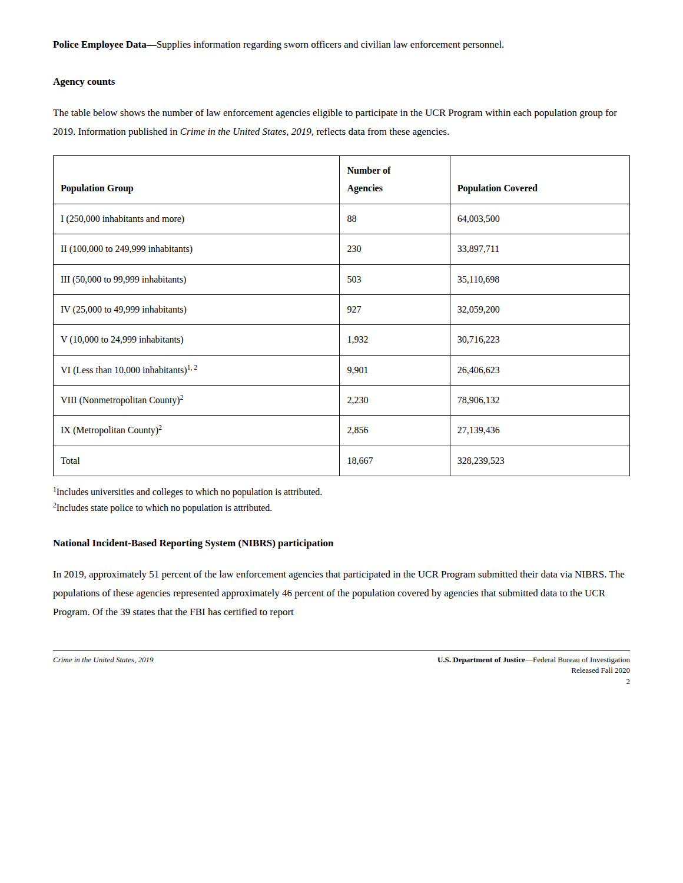Police Employee Data—Supplies information regarding sworn officers and civilian law enforcement personnel.
Agency counts
The table below shows the number of law enforcement agencies eligible to participate in the UCR Program within each population group for 2019. Information published in Crime in the United States, 2019, reflects data from these agencies.
| Population Group | Number of Agencies | Population Covered |
| --- | --- | --- |
| I (250,000 inhabitants and more) | 88 | 64,003,500 |
| II (100,000 to 249,999 inhabitants) | 230 | 33,897,711 |
| III (50,000 to 99,999 inhabitants) | 503 | 35,110,698 |
| IV (25,000 to 49,999 inhabitants) | 927 | 32,059,200 |
| V (10,000 to 24,999 inhabitants) | 1,932 | 30,716,223 |
| VI (Less than 10,000 inhabitants) 1, 2 | 9,901 | 26,406,623 |
| VIII (Nonmetropolitan County) 2 | 2,230 | 78,906,132 |
| IX (Metropolitan County) 2 | 2,856 | 27,139,436 |
| Total | 18,667 | 328,239,523 |
1Includes universities and colleges to which no population is attributed.
2Includes state police to which no population is attributed.
National Incident-Based Reporting System (NIBRS) participation
In 2019, approximately 51 percent of the law enforcement agencies that participated in the UCR Program submitted their data via NIBRS. The populations of these agencies represented approximately 46 percent of the population covered by agencies that submitted data to the UCR Program. Of the 39 states that the FBI has certified to report
Crime in the United States, 2019
U.S. Department of Justice—Federal Bureau of Investigation
Released Fall 2020
2